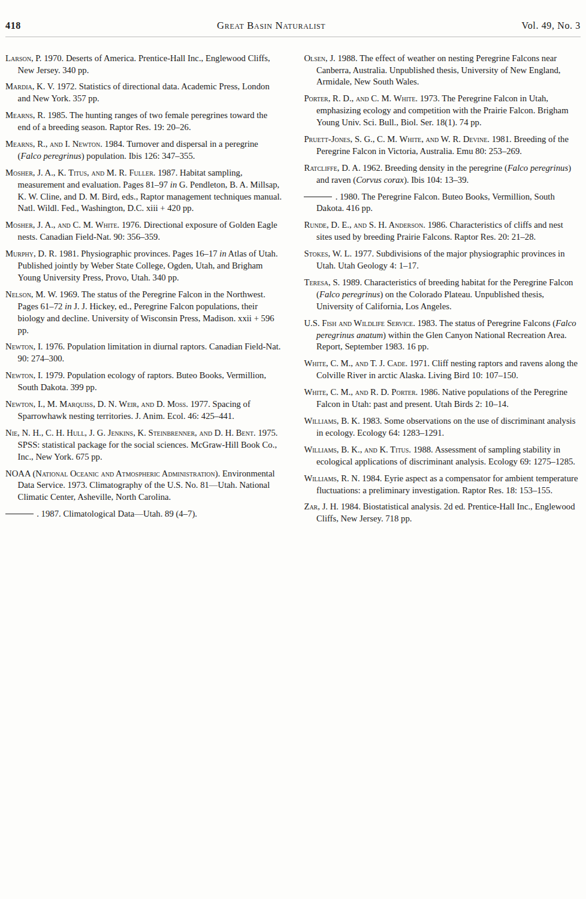418 Great Basin Naturalist Vol. 49, No. 3
Larson, P. 1970. Deserts of America. Prentice-Hall Inc., Englewood Cliffs, New Jersey. 340 pp.
Mardia, K. V. 1972. Statistics of directional data. Academic Press, London and New York. 357 pp.
Mearns, R. 1985. The hunting ranges of two female peregrines toward the end of a breeding season. Raptor Res. 19: 20–26.
Mearns, R., and I. Newton. 1984. Turnover and dispersal in a peregrine (Falco peregrinus) population. Ibis 126: 347–355.
Mosher, J. A., K. Titus, and M. R. Fuller. 1987. Habitat sampling, measurement and evaluation. Pages 81–97 in G. Pendleton, B. A. Millsap, K. W. Cline, and D. M. Bird, eds., Raptor management techniques manual. Natl. Wildl. Fed., Washington, D.C. xiii + 420 pp.
Mosher, J. A., and C. M. White. 1976. Directional exposure of Golden Eagle nests. Canadian Field-Nat. 90: 356–359.
Murphy, D. R. 1981. Physiographic provinces. Pages 16–17 in Atlas of Utah. Published jointly by Weber State College, Ogden, Utah, and Brigham Young University Press, Provo, Utah. 340 pp.
Nelson, M. W. 1969. The status of the Peregrine Falcon in the Northwest. Pages 61–72 in J. J. Hickey, ed., Peregrine Falcon populations, their biology and decline. University of Wisconsin Press, Madison. xxii + 596 pp.
Newton, I. 1976. Population limitation in diurnal raptors. Canadian Field-Nat. 90: 274–300.
Newton, I. 1979. Population ecology of raptors. Buteo Books, Vermillion, South Dakota. 399 pp.
Newton, I., M. Marquiss, D. N. Weir, and D. Moss. 1977. Spacing of Sparrowhawk nesting territories. J. Anim. Ecol. 46: 425–441.
Nie, N. H., C. H. Hull, J. G. Jenkins, K. Steinbrenner, and D. H. Bent. 1975. SPSS: statistical package for the social sciences. McGraw-Hill Book Co., Inc., New York. 675 pp.
NOAA (National Oceanic and Atmospheric Administration). Environmental Data Service. 1973. Climatography of the U.S. No. 81—Utah. National Climatic Center, Asheville, North Carolina.
. 1987. Climatological Data—Utah. 89 (4–7).
Olsen, J. 1988. The effect of weather on nesting Peregrine Falcons near Canberra, Australia. Unpublished thesis, University of New England, Armidale, New South Wales.
Porter, R. D., and C. M. White. 1973. The Peregrine Falcon in Utah, emphasizing ecology and competition with the Prairie Falcon. Brigham Young Univ. Sci. Bull., Biol. Ser. 18(1). 74 pp.
Pruett-Jones, S. G., C. M. White, and W. R. Devine. 1981. Breeding of the Peregrine Falcon in Victoria, Australia. Emu 80: 253–269.
Ratcliffe, D. A. 1962. Breeding density in the peregrine (Falco peregrinus) and raven (Corvus corax). Ibis 104: 13–39.
. 1980. The Peregrine Falcon. Buteo Books, Vermillion, South Dakota. 416 pp.
Runde, D. E., and S. H. Anderson. 1986. Characteristics of cliffs and nest sites used by breeding Prairie Falcons. Raptor Res. 20: 21–28.
Stokes, W. L. 1977. Subdivisions of the major physiographic provinces in Utah. Utah Geology 4: 1–17.
Teresa, S. 1989. Characteristics of breeding habitat for the Peregrine Falcon (Falco peregrinus) on the Colorado Plateau. Unpublished thesis, University of California, Los Angeles.
U.S. Fish and Wildlife Service. 1983. The status of Peregrine Falcons (Falco peregrinus anatum) within the Glen Canyon National Recreation Area. Report, September 1983. 16 pp.
White, C. M., and T. J. Cade. 1971. Cliff nesting raptors and ravens along the Colville River in arctic Alaska. Living Bird 10: 107–150.
White, C. M., and R. D. Porter. 1986. Native populations of the Peregrine Falcon in Utah: past and present. Utah Birds 2: 10–14.
Williams, B. K. 1983. Some observations on the use of discriminant analysis in ecology. Ecology 64: 1283–1291.
Williams, B. K., and K. Titus. 1988. Assessment of sampling stability in ecological applications of discriminant analysis. Ecology 69: 1275–1285.
Williams, R. N. 1984. Eyrie aspect as a compensator for ambient temperature fluctuations: a preliminary investigation. Raptor Res. 18: 153–155.
Zar, J. H. 1984. Biostatistical analysis. 2d ed. Prentice-Hall Inc., Englewood Cliffs, New Jersey. 718 pp.